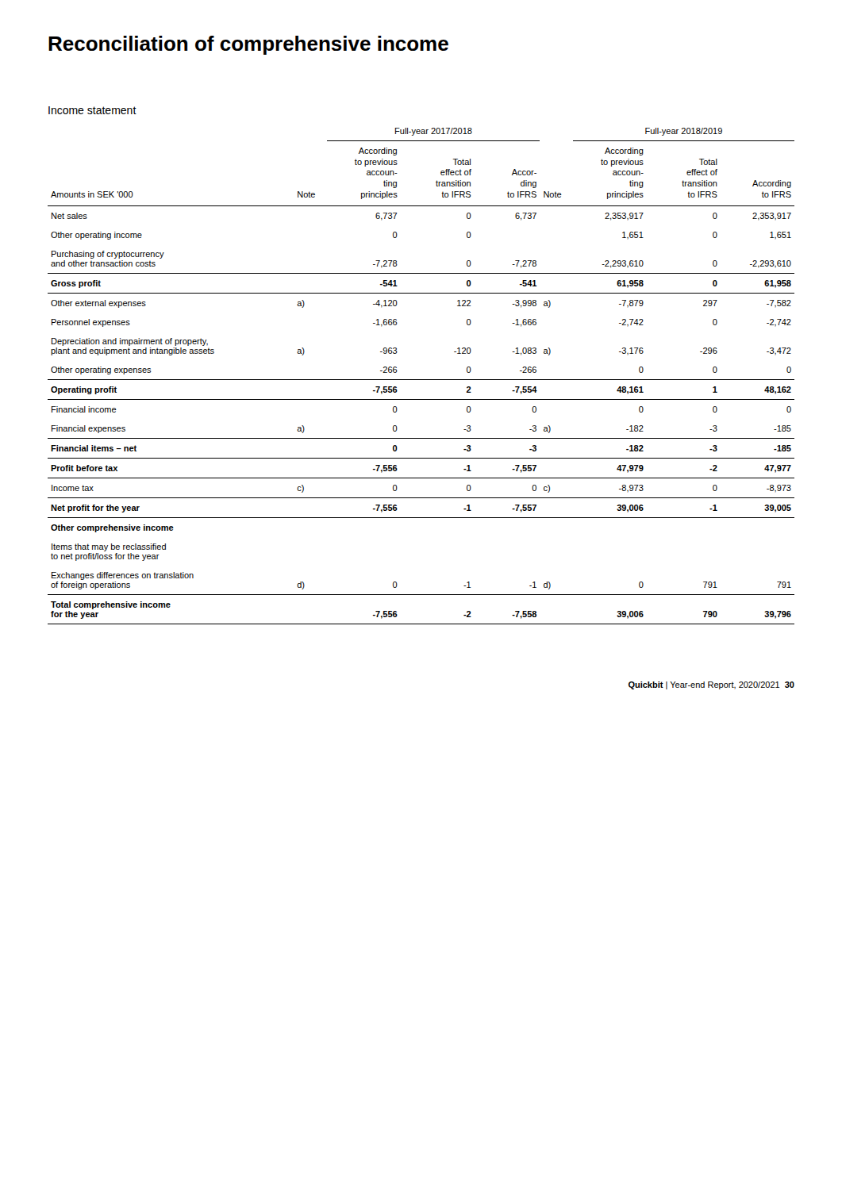Reconciliation of comprehensive income
Income statement
| | | Full-year 2017/2018 | | Full-year 2018/2019 |
| --- | --- | --- | --- | --- |
| Amounts in SEK '000 | Note | According to previous accoun- ting principles | Total effect of transition to IFRS | Accor- ding to IFRS | Note | According to previous accoun- ting principles | Total effect of transition to IFRS | According to IFRS |
| Net sales | | 6,737 | 0 | 6,737 | | 2,353,917 | 0 | 2,353,917 |
| Other operating income | | 0 | 0 | | | 1,651 | 0 | 1,651 |
| Purchasing of cryptocurrency and other transaction costs | | -7,278 | 0 | -7,278 | | -2,293,610 | 0 | -2,293,610 |
| Gross profit | | -541 | 0 | -541 | | 61,958 | 0 | 61,958 |
| Other external expenses | a) | -4,120 | 122 | -3,998 | a) | -7,879 | 297 | -7,582 |
| Personnel expenses | | -1,666 | 0 | -1,666 | | -2,742 | 0 | -2,742 |
| Depreciation and impairment of property, plant and equipment and intangible assets | a) | -963 | -120 | -1,083 | a) | -3,176 | -296 | -3,472 |
| Other operating expenses | | -266 | 0 | -266 | | 0 | 0 | 0 |
| Operating profit | | -7,556 | 2 | -7,554 | | 48,161 | 1 | 48,162 |
| Financial income | | 0 | 0 | 0 | | 0 | 0 | 0 |
| Financial expenses | a) | 0 | -3 | -3 | a) | -182 | -3 | -185 |
| Financial items – net | | 0 | -3 | -3 | | -182 | -3 | -185 |
| Profit before tax | | -7,556 | -1 | -7,557 | | 47,979 | -2 | 47,977 |
| Income tax | c) | 0 | 0 | 0 | c) | -8,973 | 0 | -8,973 |
| Net profit for the year | | -7,556 | -1 | -7,557 | | 39,006 | -1 | 39,005 |
| Other comprehensive income | | | | | | | | |
| Items that may be reclassified to net profit/loss for the year | | | | | | | | |
| Exchanges differences on translation of foreign operations | d) | 0 | -1 | -1 | d) | 0 | 791 | 791 |
| Total comprehensive income for the year | | -7,556 | -2 | -7,558 | | 39,006 | 790 | 39,796 |
Quickbit | Year-end Report, 2020/2021 30